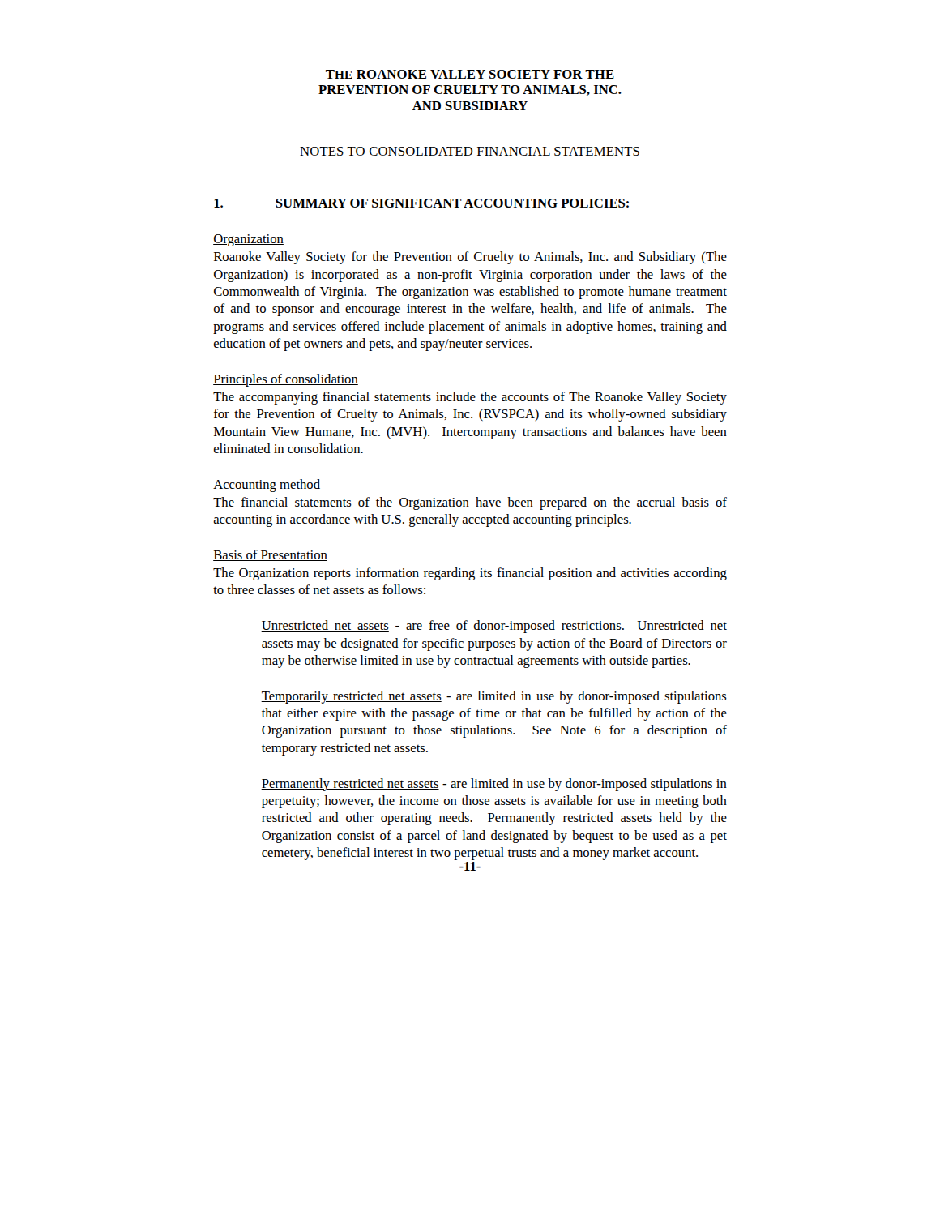THE ROANOKE VALLEY SOCIETY FOR THE
PREVENTION OF CRUELTY TO ANIMALS, INC.
AND SUBSIDIARY
NOTES TO CONSOLIDATED FINANCIAL STATEMENTS
1. SUMMARY OF SIGNIFICANT ACCOUNTING POLICIES:
Organization
Roanoke Valley Society for the Prevention of Cruelty to Animals, Inc. and Subsidiary (The Organization) is incorporated as a non-profit Virginia corporation under the laws of the Commonwealth of Virginia. The organization was established to promote humane treatment of and to sponsor and encourage interest in the welfare, health, and life of animals. The programs and services offered include placement of animals in adoptive homes, training and education of pet owners and pets, and spay/neuter services.
Principles of consolidation
The accompanying financial statements include the accounts of The Roanoke Valley Society for the Prevention of Cruelty to Animals, Inc. (RVSPCA) and its wholly-owned subsidiary Mountain View Humane, Inc. (MVH). Intercompany transactions and balances have been eliminated in consolidation.
Accounting method
The financial statements of the Organization have been prepared on the accrual basis of accounting in accordance with U.S. generally accepted accounting principles.
Basis of Presentation
The Organization reports information regarding its financial position and activities according to three classes of net assets as follows:
Unrestricted net assets - are free of donor-imposed restrictions. Unrestricted net assets may be designated for specific purposes by action of the Board of Directors or may be otherwise limited in use by contractual agreements with outside parties.
Temporarily restricted net assets - are limited in use by donor-imposed stipulations that either expire with the passage of time or that can be fulfilled by action of the Organization pursuant to those stipulations. See Note 6 for a description of temporary restricted net assets.
Permanently restricted net assets - are limited in use by donor-imposed stipulations in perpetuity; however, the income on those assets is available for use in meeting both restricted and other operating needs. Permanently restricted assets held by the Organization consist of a parcel of land designated by bequest to be used as a pet cemetery, beneficial interest in two perpetual trusts and a money market account.
-11-